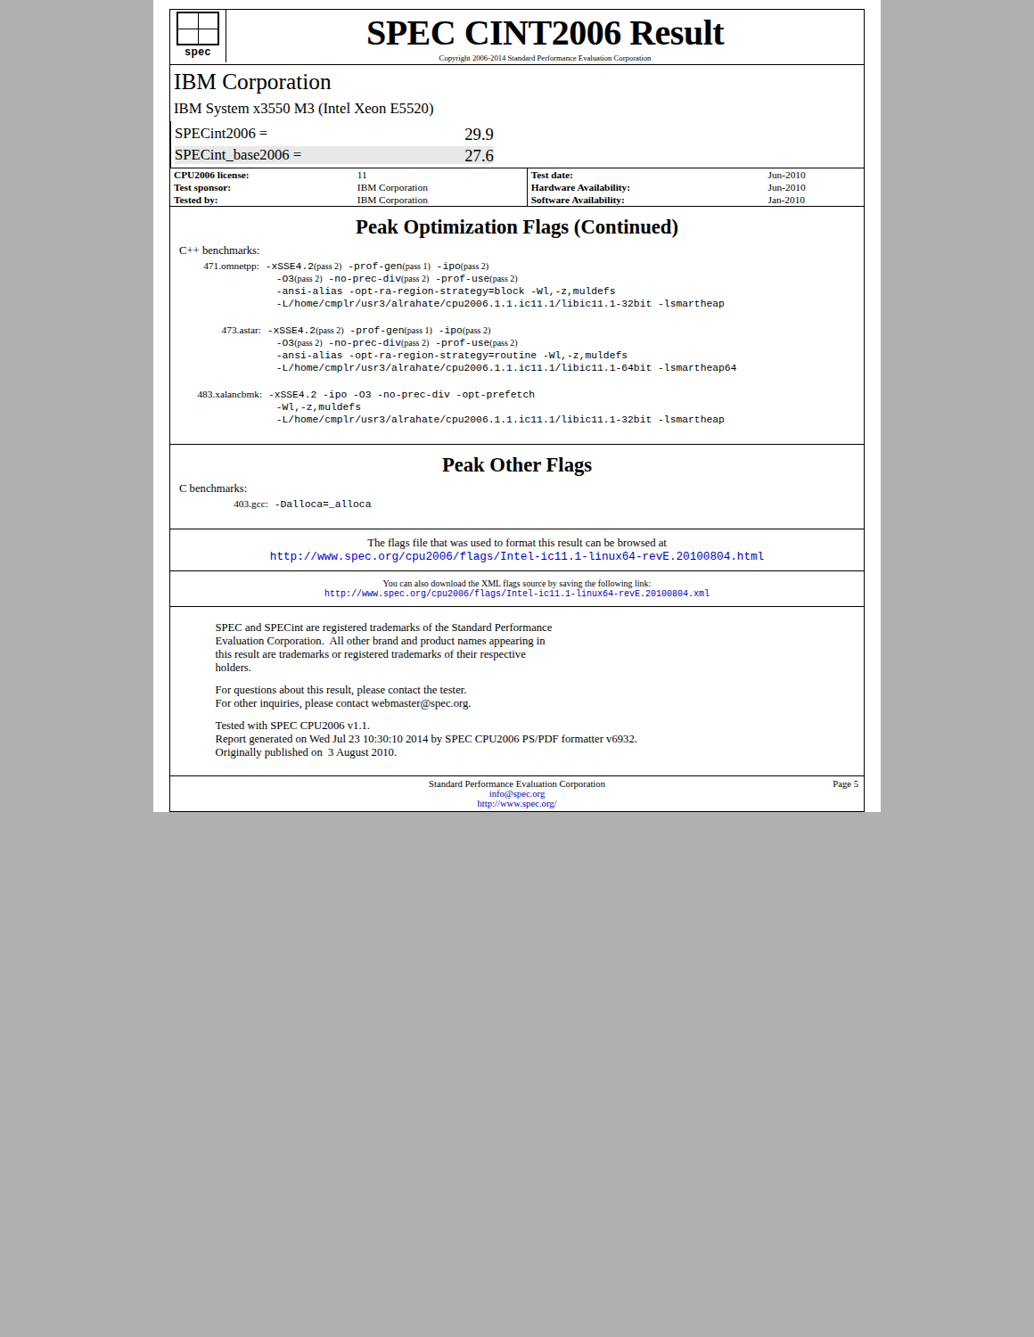spec
SPEC CINT2006 Result
Copyright 2006-2014 Standard Performance Evaluation Corporation
IBM Corporation
IBM System x3550 M3 (Intel Xeon E5520)
SPECint2006 =29.9
SPECint_base2006 =27.6
| CPU2006 license: | 11 | Test date: | Jun-2010 |
| Test sponsor: | IBM Corporation | Hardware Availability: | Jun-2010 |
| Tested by: | IBM Corporation | Software Availability: | Jan-2010 |
Peak Optimization Flags (Continued)
C++ benchmarks:
471.omnetpp: -xSSE4.2(pass 2) -prof-gen(pass 1) -ipo(pass 2) -O3(pass 2) -no-prec-div(pass 2) -prof-use(pass 2) -ansi-alias -opt-ra-region-strategy=block -Wl,-z,muldefs -L/home/cmplr/usr3/alrahate/cpu2006.1.1.ic11.1/libic11.1-32bit -lsmartheap 473.astar: -xSSE4.2(pass 2) -prof-gen(pass 1) -ipo(pass 2) -O3(pass 2) -no-prec-div(pass 2) -prof-use(pass 2) -ansi-alias -opt-ra-region-strategy=routine -Wl,-z,muldefs -L/home/cmplr/usr3/alrahate/cpu2006.1.1.ic11.1/libic11.1-64bit -lsmartheap64 483.xalancbmk: -xSSE4.2 -ipo -O3 -no-prec-div -opt-prefetch -Wl,-z,muldefs -L/home/cmplr/usr3/alrahate/cpu2006.1.1.ic11.1/libic11.1-32bit -lsmartheap
Peak Other Flags
C benchmarks:
403.gcc: -Dalloca=_alloca
The flags file that was used to format this result can be browsed at
http://www.spec.org/cpu2006/flags/Intel-ic11.1-linux64-revE.20100804.html
You can also download the XML flags source by saving the following link:
http://www.spec.org/cpu2006/flags/Intel-ic11.1-linux64-revE.20100804.xml
SPEC and SPECint are registered trademarks of the Standard Performance
Evaluation Corporation. All other brand and product names appearing in
this result are trademarks or registered trademarks of their respective
holders.
For questions about this result, please contact the tester.
For other inquiries, please contact webmaster@spec.org.
Tested with SPEC CPU2006 v1.1.
Report generated on Wed Jul 23 10:30:10 2014 by SPEC CPU2006 PS/PDF formatter v6932.
Originally published on 3 August 2010.
Standard Performance Evaluation Corporation
info@spec.org
http://www.spec.org/
Page 5